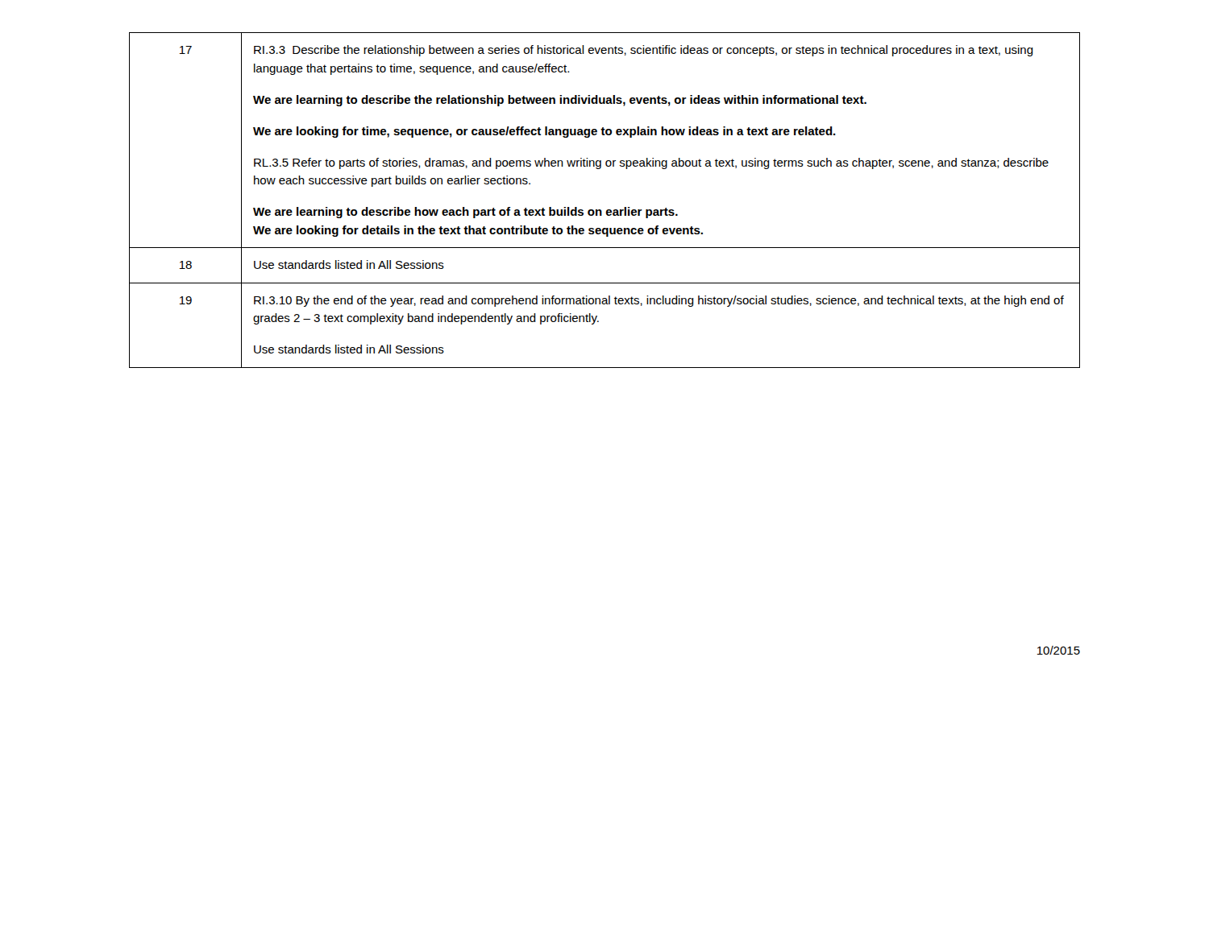| 17 | RI.3.3 Describe the relationship between a series of historical events, scientific ideas or concepts, or steps in technical procedures in a text, using language that pertains to time, sequence, and cause/effect. We are learning to describe the relationship between individuals, events, or ideas within informational text. We are looking for time, sequence, or cause/effect language to explain how ideas in a text are related. RL.3.5 Refer to parts of stories, dramas, and poems when writing or speaking about a text, using terms such as chapter, scene, and stanza; describe how each successive part builds on earlier sections. We are learning to describe how each part of a text builds on earlier parts. We are looking for details in the text that contribute to the sequence of events. |
| 18 | Use standards listed in All Sessions |
| 19 | RI.3.10 By the end of the year, read and comprehend informational texts, including history/social studies, science, and technical texts, at the high end of grades 2 – 3 text complexity band independently and proficiently. Use standards listed in All Sessions |
10/2015